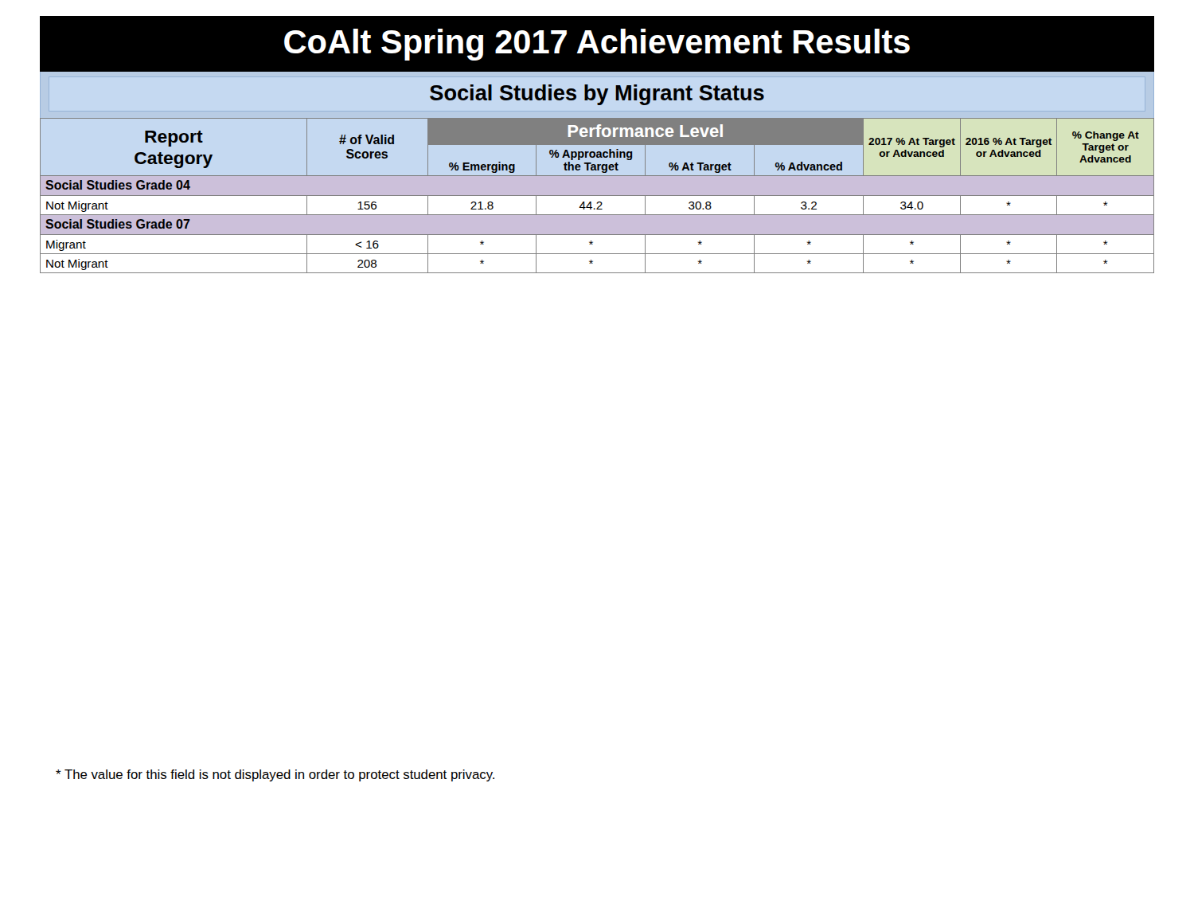CoAlt Spring 2017 Achievement Results
Social Studies by Migrant Status
| Report Category | # of Valid Scores | Performance Level | 2017 % At Target or Advanced | 2016 % At Target or Advanced | % Change At Target or Advanced |
| --- | --- | --- | --- | --- | --- |
| % Emerging | % Approaching the Target | % At Target | % Advanced |
| Social Studies Grade 04 |
| Not Migrant | 156 | 21.8 | 44.2 | 30.8 | 3.2 | 34.0 | * | * |
| Social Studies Grade 07 |
| Migrant | < 16 | * | * | * | * | * | * | * |
| Not Migrant | 208 | * | * | * | * | * | * | * |
* The value for this field is not displayed in order to protect student privacy.